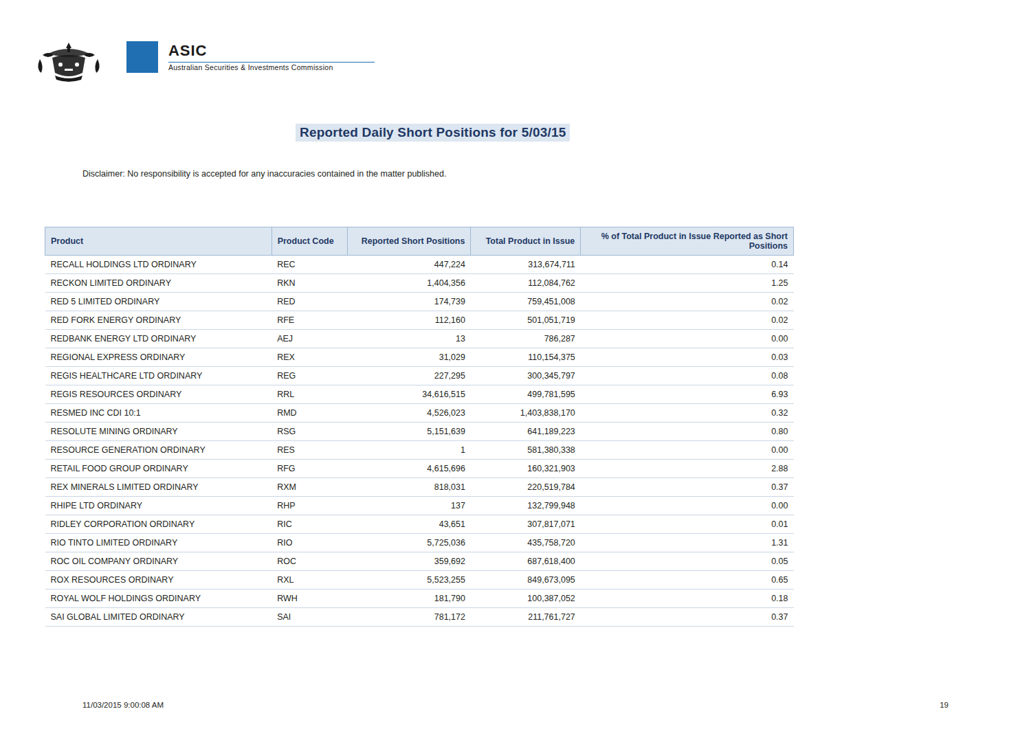ASIC
Australian Securities & Investments Commission
Reported Daily Short Positions for 5/03/15
Disclaimer: No responsibility is accepted for any inaccuracies contained in the matter published.
| Product | Product Code | Reported Short Positions | Total Product in Issue | % of Total Product in Issue Reported as Short Positions |
| --- | --- | --- | --- | --- |
| RECALL HOLDINGS LTD ORDINARY | REC | 447,224 | 313,674,711 | 0.14 |
| RECKON LIMITED ORDINARY | RKN | 1,404,356 | 112,084,762 | 1.25 |
| RED 5 LIMITED ORDINARY | RED | 174,739 | 759,451,008 | 0.02 |
| RED FORK ENERGY ORDINARY | RFE | 112,160 | 501,051,719 | 0.02 |
| REDBANK ENERGY LTD ORDINARY | AEJ | 13 | 786,287 | 0.00 |
| REGIONAL EXPRESS ORDINARY | REX | 31,029 | 110,154,375 | 0.03 |
| REGIS HEALTHCARE LTD ORDINARY | REG | 227,295 | 300,345,797 | 0.08 |
| REGIS RESOURCES ORDINARY | RRL | 34,616,515 | 499,781,595 | 6.93 |
| RESMED INC CDI 10:1 | RMD | 4,526,023 | 1,403,838,170 | 0.32 |
| RESOLUTE MINING ORDINARY | RSG | 5,151,639 | 641,189,223 | 0.80 |
| RESOURCE GENERATION ORDINARY | RES | 1 | 581,380,338 | 0.00 |
| RETAIL FOOD GROUP ORDINARY | RFG | 4,615,696 | 160,321,903 | 2.88 |
| REX MINERALS LIMITED ORDINARY | RXM | 818,031 | 220,519,784 | 0.37 |
| RHIPE LTD ORDINARY | RHP | 137 | 132,799,948 | 0.00 |
| RIDLEY CORPORATION ORDINARY | RIC | 43,651 | 307,817,071 | 0.01 |
| RIO TINTO LIMITED ORDINARY | RIO | 5,725,036 | 435,758,720 | 1.31 |
| ROC OIL COMPANY ORDINARY | ROC | 359,692 | 687,618,400 | 0.05 |
| ROX RESOURCES ORDINARY | RXL | 5,523,255 | 849,673,095 | 0.65 |
| ROYAL WOLF HOLDINGS ORDINARY | RWH | 181,790 | 100,387,052 | 0.18 |
| SAI GLOBAL LIMITED ORDINARY | SAI | 781,172 | 211,761,727 | 0.37 |
11/03/2015 9:00:08 AM 19